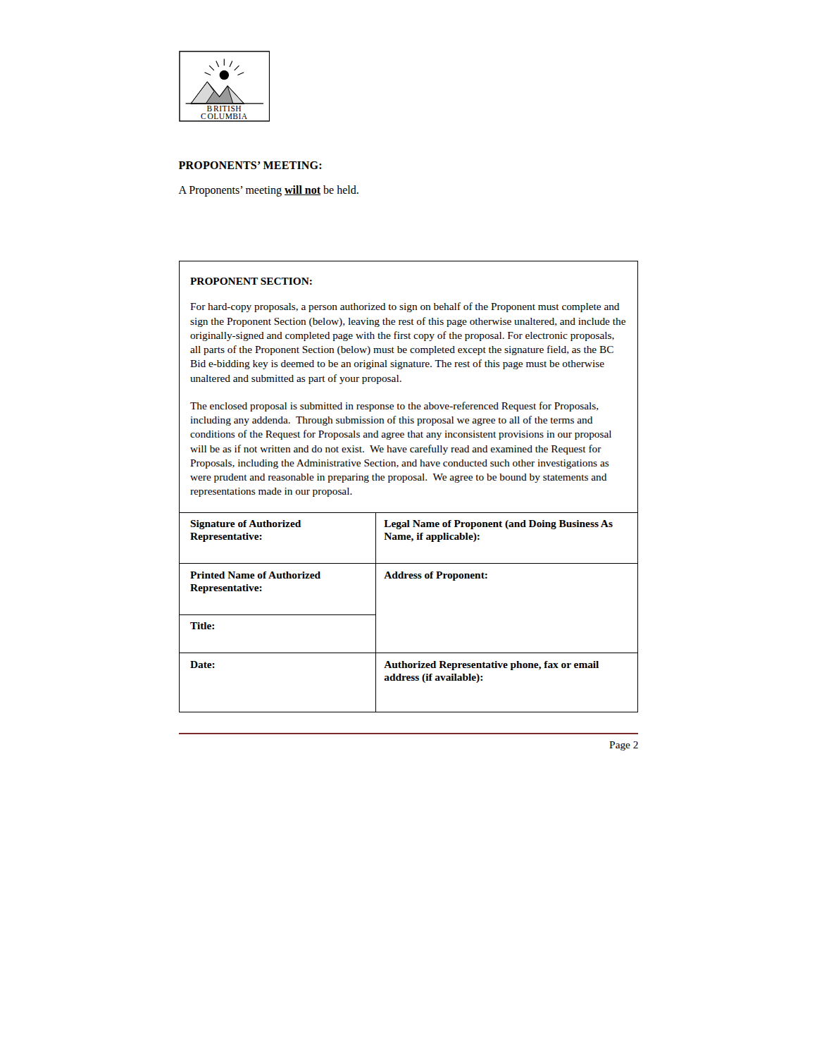B RITISH C OLUMBIA
PROPONENTS’ MEETING:
A Proponents’ meeting will not be held.
PROPONENT SECTION:
For hard-copy proposals, a person authorized to sign on behalf of the Proponent must complete and sign the Proponent Section (below), leaving the rest of this page otherwise unaltered, and include the originally-signed and completed page with the first copy of the proposal. For electronic proposals, all parts of the Proponent Section (below) must be completed except the signature field, as the BC Bid e-bidding key is deemed to be an original signature. The rest of this page must be otherwise unaltered and submitted as part of your proposal.
The enclosed proposal is submitted in response to the above-referenced Request for Proposals, including any addenda. Through submission of this proposal we agree to all of the terms and conditions of the Request for Proposals and agree that any inconsistent provisions in our proposal will be as if not written and do not exist. We have carefully read and examined the Request for Proposals, including the Administrative Section, and have conducted such other investigations as were prudent and reasonable in preparing the proposal. We agree to be bound by statements and representations made in our proposal.
| Signature of Authorized Representative: | Legal Name of Proponent (and Doing Business As Name, if applicable): |
| Printed Name of Authorized Representative: | Address of Proponent: |
| Title: |
| Date: | Authorized Representative phone, fax or email address (if available): |
Page 2